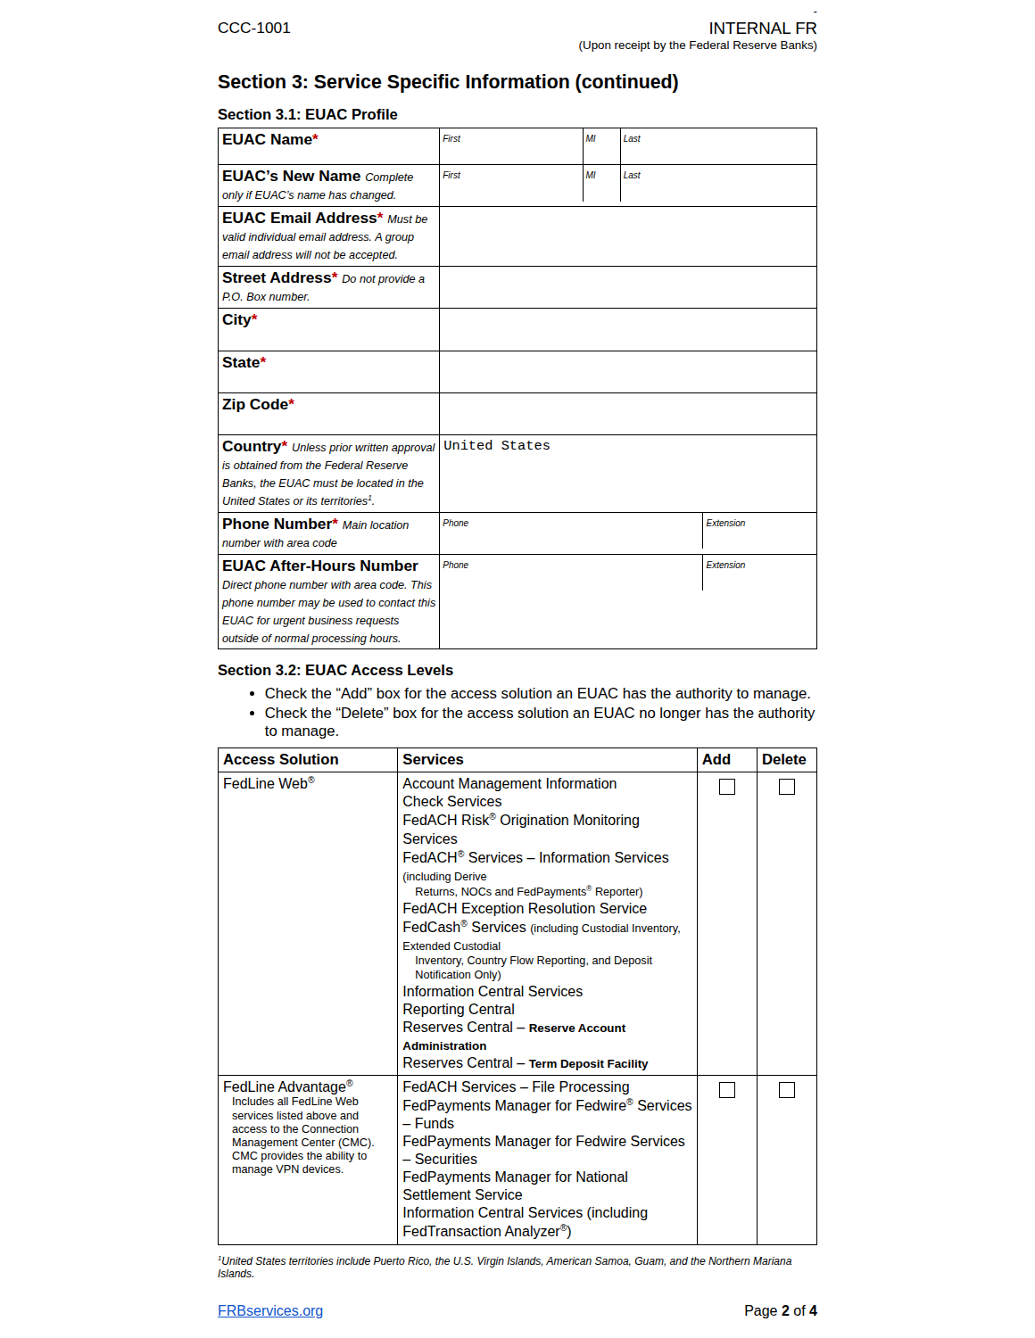-
CCC-1001
INTERNAL FR
(Upon receipt by the Federal Reserve Banks)
Section 3: Service Specific Information (continued)
Section 3.1: EUAC Profile
| EUAC Name * | First MI Last |
| EUAC’s New Name Complete only if EUAC’s name has changed. | First MI Last |
| EUAC Email Address * Must be valid individual email address. A group email address will not be accepted. | |
| Street Address * Do not provide a P.O. Box number. | |
| City * | |
| State * | |
| Zip Code * | |
| Country * Unless prior written approval is obtained from the Federal Reserve Banks, the EUAC must be located in the United States or its territories 1 . | United States |
| Phone Number * Main location number with area code | Phone Extension |
| EUAC After-Hours Number Direct phone number with area code. This phone number may be used to contact this EUAC for urgent business requests outside of normal processing hours. | Phone Extension |
Section 3.2: EUAC Access Levels
Check the “Add” box for the access solution an EUAC has the authority to manage.
Check the “Delete” box for the access solution an EUAC no longer has the authority to manage.
| Access Solution | Services | Add | Delete |
| --- | --- | --- | --- |
| FedLine Web ® | Account Management Information Check Services FedACH Risk ® Origination Monitoring Services FedACH ® Services – Information Services (including Derive Returns, NOCs and FedPayments ® Reporter) FedACH Exception Resolution Service FedCash ® Services (including Custodial Inventory, Extended Custodial Inventory, Country Flow Reporting, and Deposit Notification Only) Information Central Services Reporting Central Reserves Central – Reserve Account Administration Reserves Central – Term Deposit Facility | | |
| FedLine Advantage ® Includes all FedLine Web services listed above and access to the Connection Management Center (CMC). CMC provides the ability to manage VPN devices. | FedACH Services – File Processing FedPayments Manager for Fedwire ® Services – Funds FedPayments Manager for Fedwire Services – Securities FedPayments Manager for National Settlement Service Information Central Services (including FedTransaction Analyzer ® ) | | |
1United States territories include Puerto Rico, the U.S. Virgin Islands, American Samoa, Guam, and the Northern Mariana Islands.
FRBservices.org
Page 2 of 4